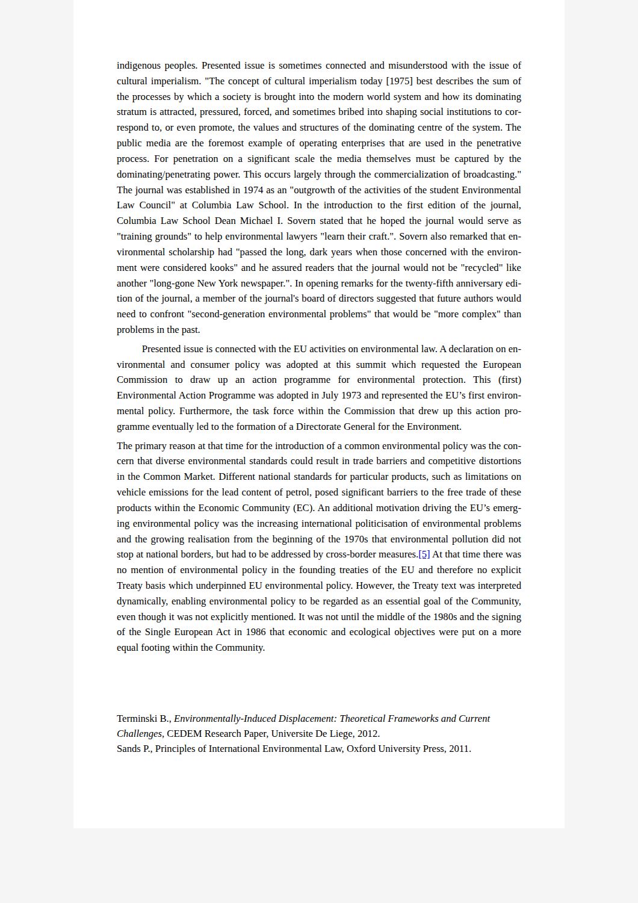indigenous peoples. Presented issue is sometimes connected and misunderstood with the issue of cultural imperialism. "The concept of cultural imperialism today [1975] best describes the sum of the processes by which a society is brought into the modern world system and how its dominating stratum is attracted, pressured, forced, and sometimes bribed into shaping social institutions to correspond to, or even promote, the values and structures of the dominating centre of the system. The public media are the foremost example of operating enterprises that are used in the penetrative process. For penetration on a significant scale the media themselves must be captured by the dominating/penetrating power. This occurs largely through the commercialization of broadcasting." The journal was established in 1974 as an "outgrowth of the activities of the student Environmental Law Council" at Columbia Law School. In the introduction to the first edition of the journal, Columbia Law School Dean Michael I. Sovern stated that he hoped the journal would serve as "training grounds" to help environmental lawyers "learn their craft.". Sovern also remarked that environmental scholarship had "passed the long, dark years when those concerned with the environment were considered kooks" and he assured readers that the journal would not be "recycled" like another "long-gone New York newspaper.". In opening remarks for the twenty-fifth anniversary edition of the journal, a member of the journal's board of directors suggested that future authors would need to confront "second-generation environmental problems" that would be "more complex" than problems in the past.
Presented issue is connected with the EU activities on environmental law. A declaration on environmental and consumer policy was adopted at this summit which requested the European Commission to draw up an action programme for environmental protection. This (first) Environmental Action Programme was adopted in July 1973 and represented the EU’s first environmental policy. Furthermore, the task force within the Commission that drew up this action programme eventually led to the formation of a Directorate General for the Environment.
The primary reason at that time for the introduction of a common environmental policy was the concern that diverse environmental standards could result in trade barriers and competitive distortions in the Common Market. Different national standards for particular products, such as limitations on vehicle emissions for the lead content of petrol, posed significant barriers to the free trade of these products within the Economic Community (EC). An additional motivation driving the EU’s emerging environmental policy was the increasing international politicisation of environmental problems and the growing realisation from the beginning of the 1970s that environmental pollution did not stop at national borders, but had to be addressed by cross-border measures.[5] At that time there was no mention of environmental policy in the founding treaties of the EU and therefore no explicit Treaty basis which underpinned EU environmental policy. However, the Treaty text was interpreted dynamically, enabling environmental policy to be regarded as an essential goal of the Community, even though it was not explicitly mentioned. It was not until the middle of the 1980s and the signing of the Single European Act in 1986 that economic and ecological objectives were put on a more equal footing within the Community.
Terminski B., Environmentally-Induced Displacement: Theoretical Frameworks and Current Challenges, CEDEM Research Paper, Universite De Liege, 2012.
Sands P., Principles of International Environmental Law, Oxford University Press, 2011.